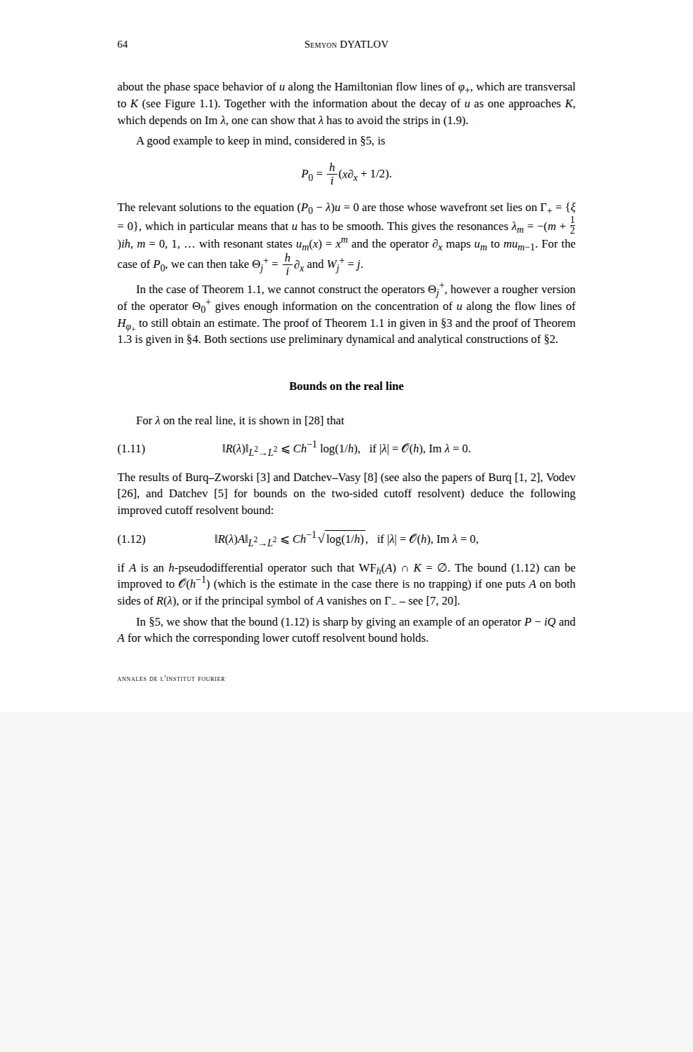64
Semyon DYATLOV
about the phase space behavior of u along the Hamiltonian flow lines of φ+, which are transversal to K (see Figure 1.1). Together with the information about the decay of u as one approaches K, which depends on Im λ, one can show that λ has to avoid the strips in (1.9).
A good example to keep in mind, considered in §5, is
P0 = hi(x∂x + 1/2).
The relevant solutions to the equation (P0 − λ)u = 0 are those whose wavefront set lies on Γ+ = {ξ = 0}, which in particular means that u has to be smooth. This gives the resonances λm = −(m + 12)ih, m = 0, 1, … with resonant states um(x) = xm and the operator ∂x maps um to mum−1. For the case of P0, we can then take Θj+ = hi∂x and Wj+ = j.
In the case of Theorem 1.1, we cannot construct the operators Θj+, however a rougher version of the operator Θ0+ gives enough information on the concentration of u along the flow lines of Hφ+ to still obtain an estimate. The proof of Theorem 1.1 in given in §3 and the proof of Theorem 1.3 is given in §4. Both sections use preliminary dynamical and analytical constructions of §2.
Bounds on the real line
For λ on the real line, it is shown in [28] that
(1.11)
‖R(λ)‖L2→L2 ⩽ Ch−1 log(1/h), if |λ| = 𝒪(h), Im λ = 0.
The results of Burq–Zworski [3] and Datchev–Vasy [8] (see also the papers of Burq [1, 2], Vodev [26], and Datchev [5] for bounds on the two-sided cutoff resolvent) deduce the following improved cutoff resolvent bound:
(1.12)
‖R(λ)A‖L2→L2 ⩽ Ch−1log(1/h), if |λ| = 𝒪(h), Im λ = 0,
if A is an h-pseudodifferential operator such that WFh(A) ∩ K = ∅. The bound (1.12) can be improved to 𝒪(h−1) (which is the estimate in the case there is no trapping) if one puts A on both sides of R(λ), or if the principal symbol of A vanishes on Γ− – see [7, 20].
In §5, we show that the bound (1.12) is sharp by giving an example of an operator P − iQ and A for which the corresponding lower cutoff resolvent bound holds.
annales de l'institut fourier